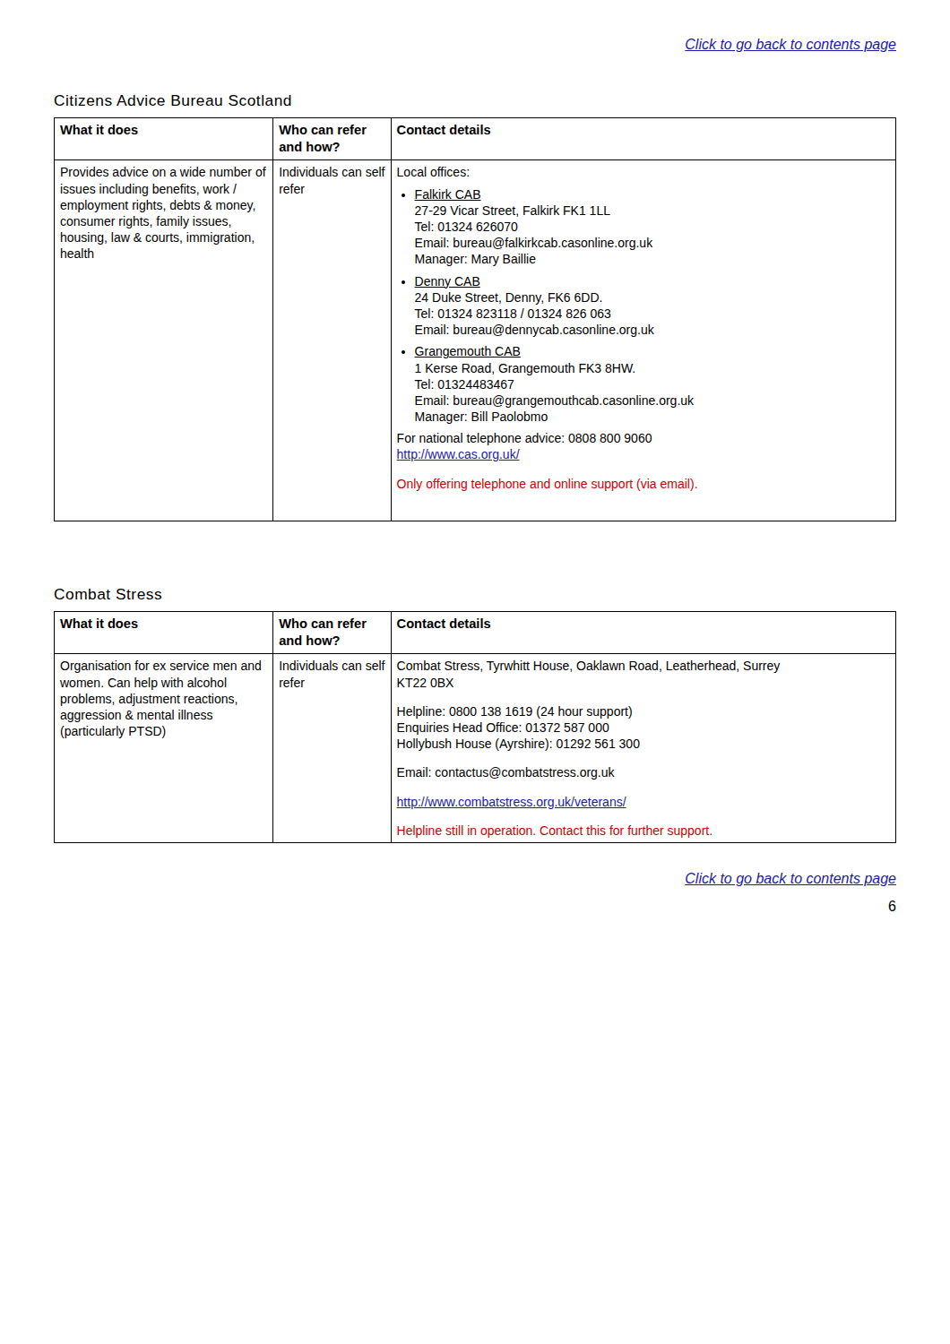Click to go back to contents page
Citizens Advice Bureau Scotland
| What it does | Who can refer and how? | Contact details |
| --- | --- | --- |
| Provides advice on a wide number of issues including benefits, work / employment rights, debts & money, consumer rights, family issues, housing, law & courts, immigration, health | Individuals can self refer | Local offices: Falkirk CAB 27-29 Vicar Street, Falkirk FK1 1LL Tel: 01324 626070 Email: bureau@falkirkcab.casonline.org.uk Manager: Mary Baillie Denny CAB 24 Duke Street, Denny, FK6 6DD. Tel: 01324 823118 / 01324 826 063 Email: bureau@dennycab.casonline.org.uk Grangemouth CAB 1 Kerse Road, Grangemouth FK3 8HW. Tel: 01324483467 Email: bureau@grangemouthcab.casonline.org.uk Manager: Bill Paolobmo For national telephone advice: 0808 800 9060 http://www.cas.org.uk/ Only offering telephone and online support (via email). |
Combat Stress
| What it does | Who can refer and how? | Contact details |
| --- | --- | --- |
| Organisation for ex service men and women. Can help with alcohol problems, adjustment reactions, aggression & mental illness (particularly PTSD) | Individuals can self refer | Combat Stress, Tyrwhitt House, Oaklawn Road, Leatherhead, Surrey KT22 0BX Helpline: 0800 138 1619 (24 hour support) Enquiries Head Office: 01372 587 000 Hollybush House (Ayrshire): 01292 561 300 Email: contactus@combatstress.org.uk http://www.combatstress.org.uk/veterans/ Helpline still in operation. Contact this for further support. |
Click to go back to contents page
6